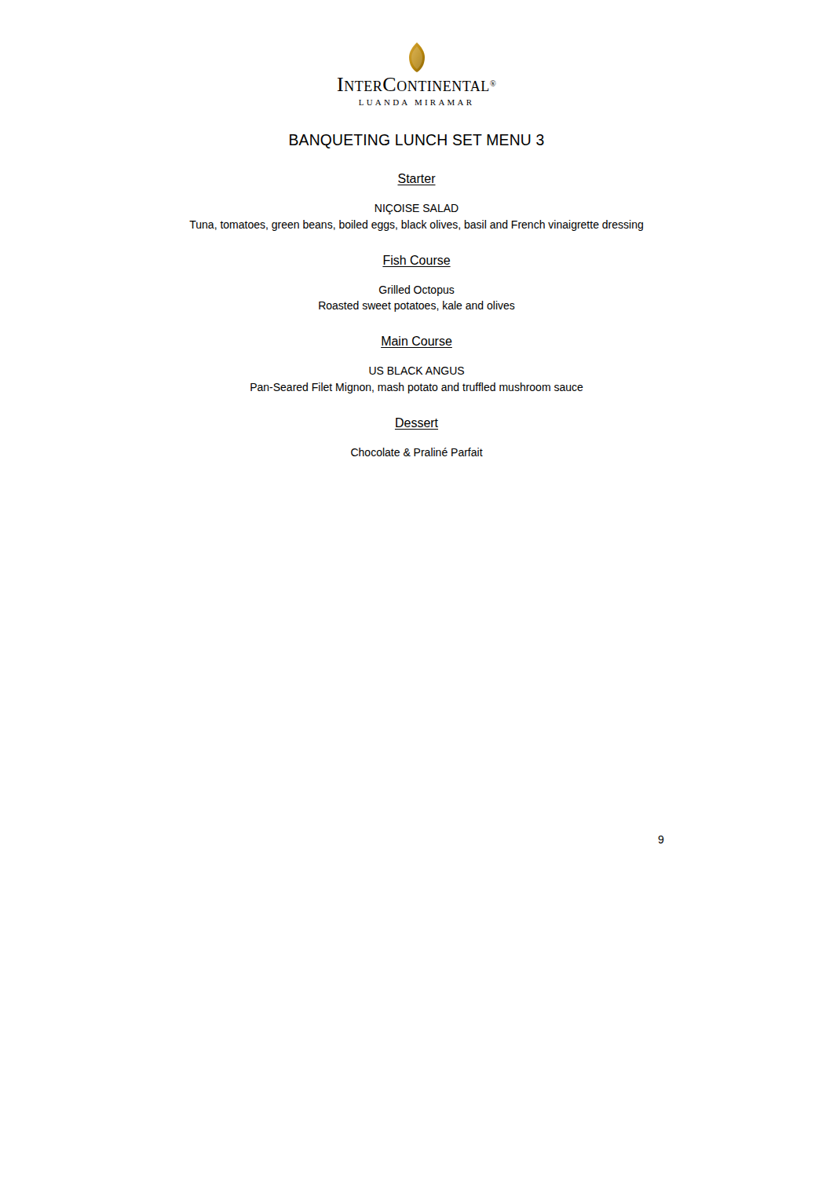InterContinental®
Luanda Miramar
BANQUETING LUNCH SET MENU 3
Starter
NIÇOISE SALAD Tuna, tomatoes, green beans, boiled eggs, black olives, basil and French vinaigrette dressing
Fish Course
Grilled Octopus Roasted sweet potatoes, kale and olives
Main Course
US BLACK ANGUS Pan-Seared Filet Mignon, mash potato and truffled mushroom sauce
Dessert
Chocolate & Praliné Parfait
9